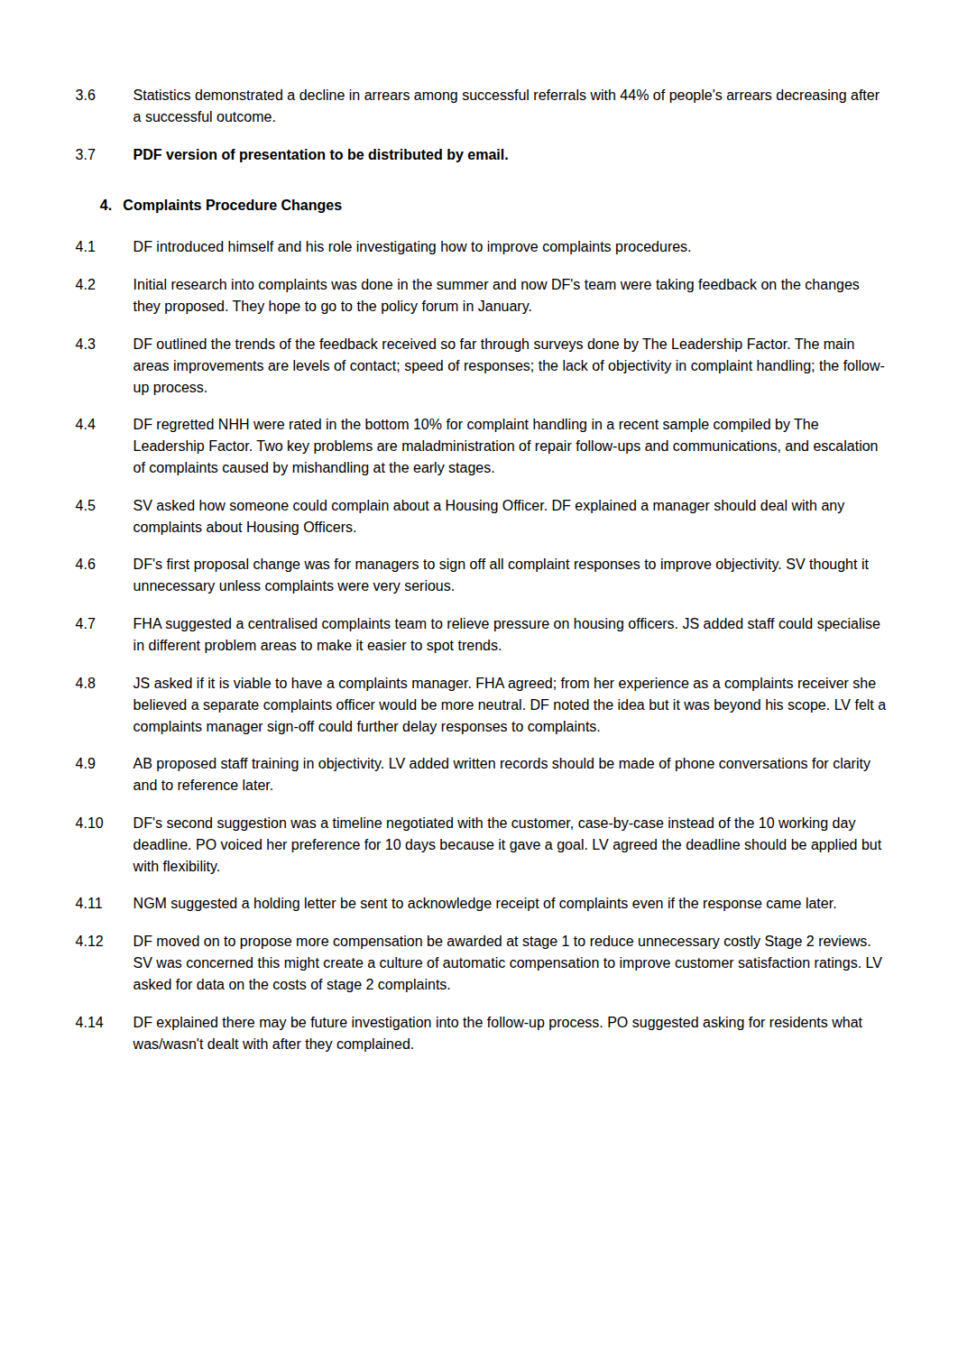3.6
Statistics demonstrated a decline in arrears among successful referrals with 44% of people's arrears decreasing after a successful outcome.
3.7
PDF version of presentation to be distributed by email.
4. Complaints Procedure Changes
4.1
DF introduced himself and his role investigating how to improve complaints procedures.
4.2
Initial research into complaints was done in the summer and now DF's team were taking feedback on the changes they proposed. They hope to go to the policy forum in January.
4.3
DF outlined the trends of the feedback received so far through surveys done by The Leadership Factor. The main areas improvements are levels of contact; speed of responses; the lack of objectivity in complaint handling; the follow-up process.
4.4
DF regretted NHH were rated in the bottom 10% for complaint handling in a recent sample compiled by The Leadership Factor. Two key problems are maladministration of repair follow-ups and communications, and escalation of complaints caused by mishandling at the early stages.
4.5
SV asked how someone could complain about a Housing Officer. DF explained a manager should deal with any complaints about Housing Officers.
4.6
DF's first proposal change was for managers to sign off all complaint responses to improve objectivity. SV thought it unnecessary unless complaints were very serious.
4.7
FHA suggested a centralised complaints team to relieve pressure on housing officers. JS added staff could specialise in different problem areas to make it easier to spot trends.
4.8
JS asked if it is viable to have a complaints manager. FHA agreed; from her experience as a complaints receiver she believed a separate complaints officer would be more neutral. DF noted the idea but it was beyond his scope. LV felt a complaints manager sign-off could further delay responses to complaints.
4.9
AB proposed staff training in objectivity. LV added written records should be made of phone conversations for clarity and to reference later.
4.10
DF's second suggestion was a timeline negotiated with the customer, case-by-case instead of the 10 working day deadline. PO voiced her preference for 10 days because it gave a goal. LV agreed the deadline should be applied but with flexibility.
4.11
NGM suggested a holding letter be sent to acknowledge receipt of complaints even if the response came later.
4.12
DF moved on to propose more compensation be awarded at stage 1 to reduce unnecessary costly Stage 2 reviews. SV was concerned this might create a culture of automatic compensation to improve customer satisfaction ratings. LV asked for data on the costs of stage 2 complaints.
4.14
DF explained there may be future investigation into the follow-up process. PO suggested asking for residents what was/wasn't dealt with after they complained.